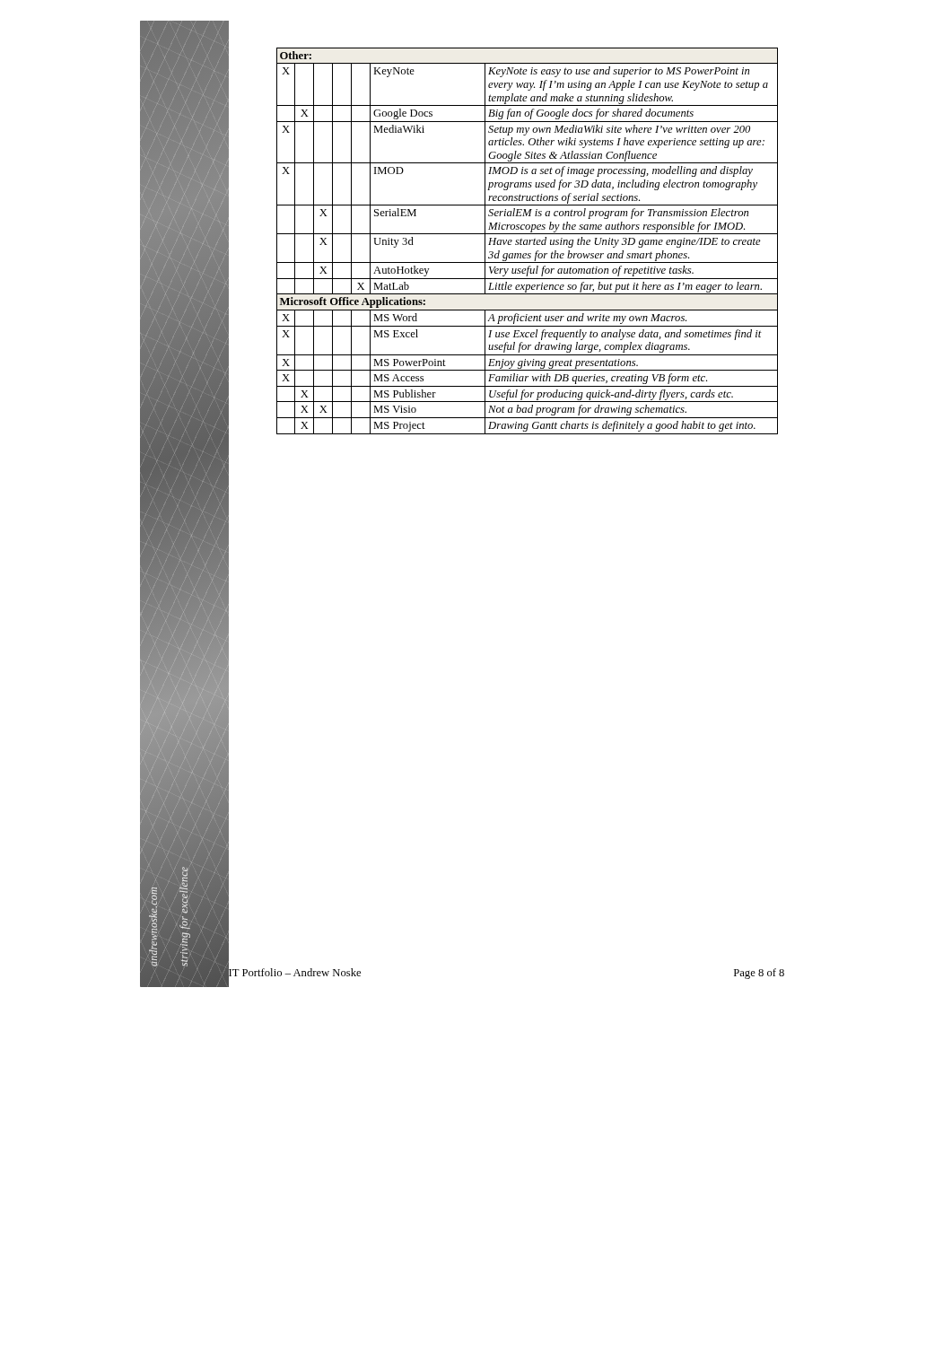andrewnoske.com striving for excellence
| Other: |
| X | | | | | KeyNote | KeyNote is easy to use and superior to MS PowerPoint in every way. If I’m using an Apple I can use KeyNote to setup a template and make a stunning slideshow. |
| | X | | | | Google Docs | Big fan of Google docs for shared documents |
| X | | | | | MediaWiki | Setup my own MediaWiki site where I’ve written over 200 articles. Other wiki systems I have experience setting up are: Google Sites & Atlassian Confluence |
| X | | | | | IMOD | IMOD is a set of image processing, modelling and display programs used for 3D data, including electron tomography reconstructions of serial sections. |
| | | X | | | SerialEM | SerialEM is a control program for Transmission Electron Microscopes by the same authors responsible for IMOD. |
| | | X | | | Unity 3d | Have started using the Unity 3D game engine/IDE to create 3d games for the browser and smart phones. |
| | | X | | | AutoHotkey | Very useful for automation of repetitive tasks. |
| | | | | X | MatLab | Little experience so far, but put it here as I’m eager to learn. |
| Microsoft Office Applications: |
| X | | | | | MS Word | A proficient user and write my own Macros. |
| X | | | | | MS Excel | I use Excel frequently to analyse data, and sometimes find it useful for drawing large, complex diagrams. |
| X | | | | | MS PowerPoint | Enjoy giving great presentations. |
| X | | | | | MS Access | Familiar with DB queries, creating VB form etc. |
| | X | | | | MS Publisher | Useful for producing quick-and-dirty flyers, cards etc. |
| | X | X | | | MS Visio | Not a bad program for drawing schematics. |
| | X | | | | MS Project | Drawing Gantt charts is definitely a good habit to get into. |
IT Portfolio – Andrew Noske
Page 8 of 8